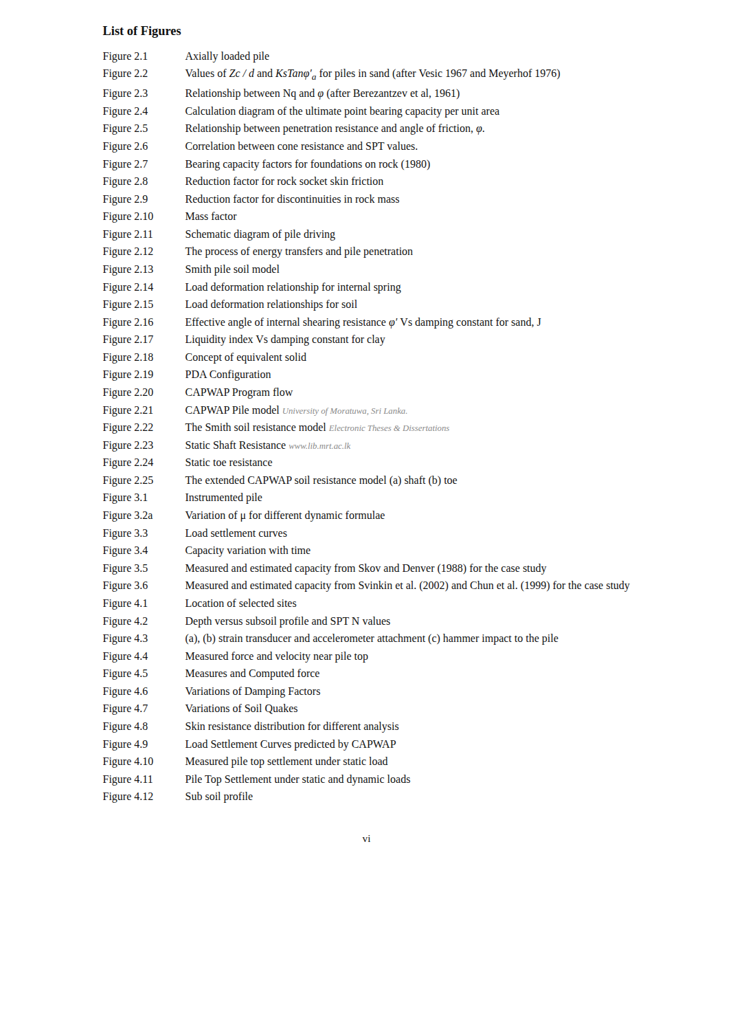List of Figures
Figure 2.1
Axially loaded pile
Figure 2.2
Values of Zc / d and KsTanφ′a for piles in sand (after Vesic 1967 and Meyerhof 1976)
Figure 2.3
Relationship between Nq and φ (after Berezantzev et al, 1961)
Figure 2.4
Calculation diagram of the ultimate point bearing capacity per unit area
Figure 2.5
Relationship between penetration resistance and angle of friction, φ.
Figure 2.6
Correlation between cone resistance and SPT values.
Figure 2.7
Bearing capacity factors for foundations on rock (1980)
Figure 2.8
Reduction factor for rock socket skin friction
Figure 2.9
Reduction factor for discontinuities in rock mass
Figure 2.10
Mass factor
Figure 2.11
Schematic diagram of pile driving
Figure 2.12
The process of energy transfers and pile penetration
Figure 2.13
Smith pile soil model
Figure 2.14
Load deformation relationship for internal spring
Figure 2.15
Load deformation relationships for soil
Figure 2.16
Effective angle of internal shearing resistance φ′ Vs damping constant for sand, J
Figure 2.17
Liquidity index Vs damping constant for clay
Figure 2.18
Concept of equivalent solid
Figure 2.19
PDA Configuration
Figure 2.20
CAPWAP Program flow
Figure 2.21
CAPWAP Pile model University of Moratuwa, Sri Lanka.
Figure 2.22
The Smith soil resistance model Electronic Theses & Dissertations
Figure 2.23
Static Shaft Resistance www.lib.mrt.ac.lk
Figure 2.24
Static toe resistance
Figure 2.25
The extended CAPWAP soil resistance model (a) shaft (b) toe
Figure 3.1
Instrumented pile
Figure 3.2a
Variation of μ for different dynamic formulae
Figure 3.3
Load settlement curves
Figure 3.4
Capacity variation with time
Figure 3.5
Measured and estimated capacity from Skov and Denver (1988) for the case study
Figure 3.6
Measured and estimated capacity from Svinkin et al. (2002) and Chun et al. (1999) for the case study
Figure 4.1
Location of selected sites
Figure 4.2
Depth versus subsoil profile and SPT N values
Figure 4.3
(a), (b) strain transducer and accelerometer attachment (c) hammer impact to the pile
Figure 4.4
Measured force and velocity near pile top
Figure 4.5
Measures and Computed force
Figure 4.6
Variations of Damping Factors
Figure 4.7
Variations of Soil Quakes
Figure 4.8
Skin resistance distribution for different analysis
Figure 4.9
Load Settlement Curves predicted by CAPWAP
Figure 4.10
Measured pile top settlement under static load
Figure 4.11
Pile Top Settlement under static and dynamic loads
Figure 4.12
Sub soil profile
vi